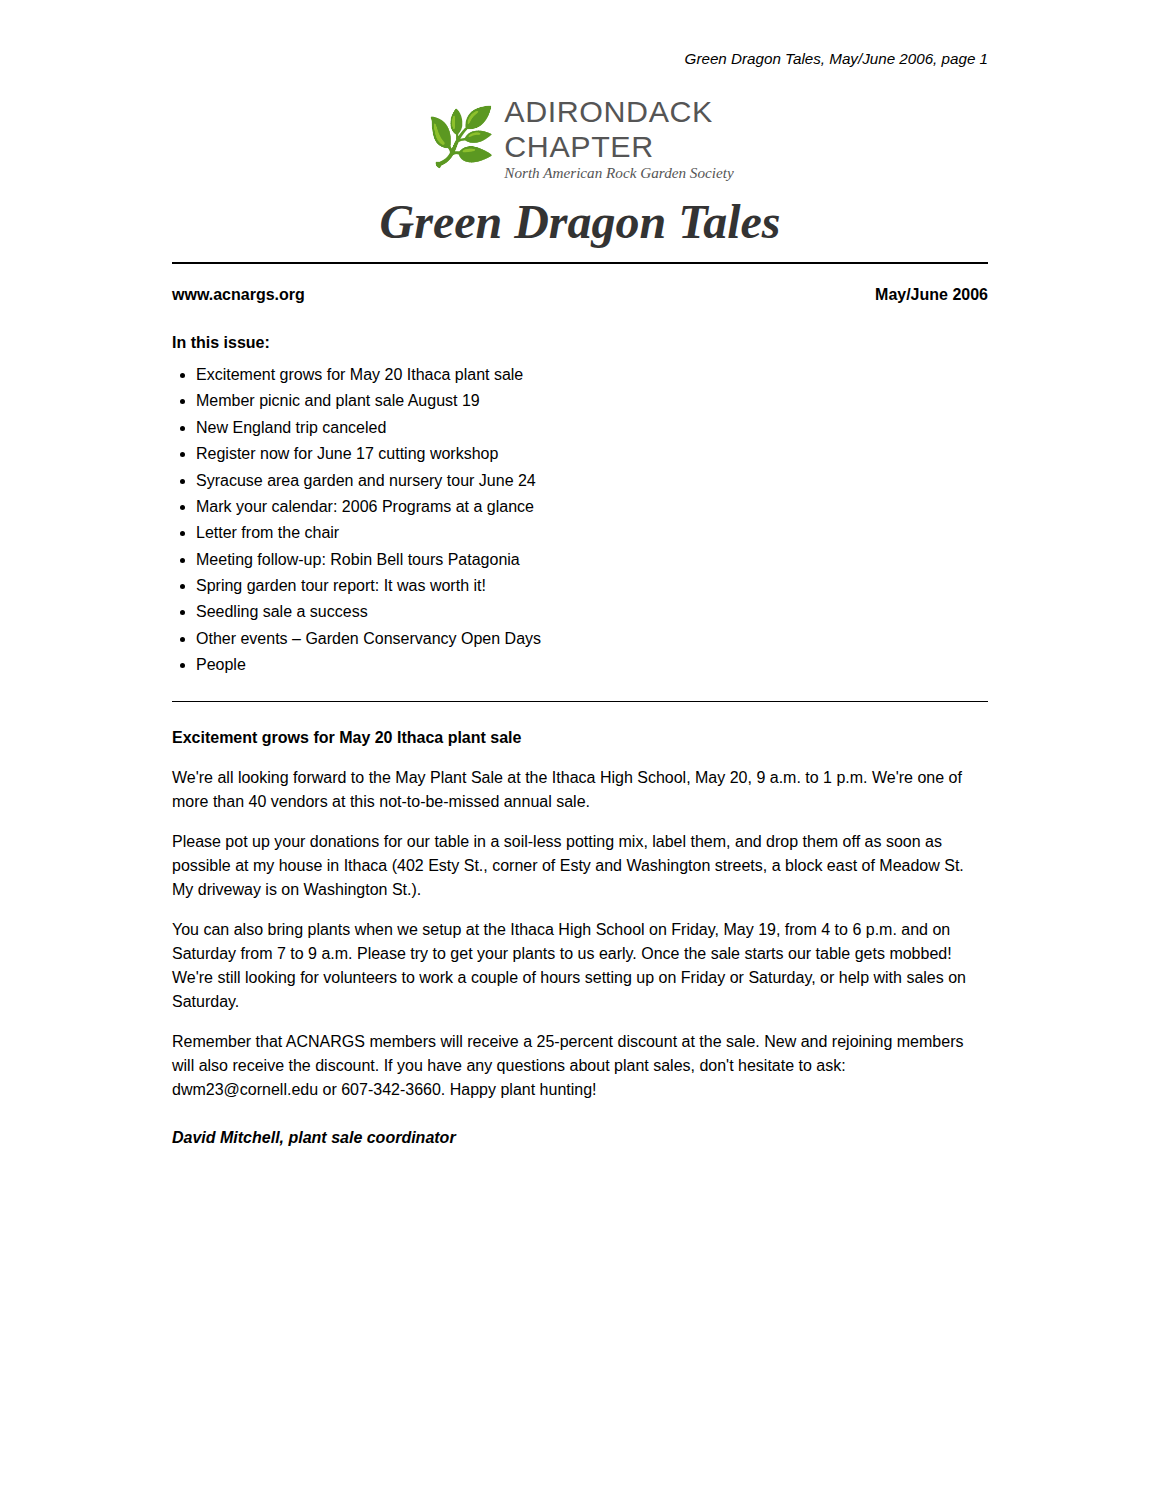Green Dragon Tales, May/June 2006, page 1
🌿
ADIRONDACK
CHAPTER
North American Rock Garden Society
Green Dragon Tales
www.acnargs.org May/June 2006
In this issue:
Excitement grows for May 20 Ithaca plant sale
Member picnic and plant sale August 19
New England trip canceled
Register now for June 17 cutting workshop
Syracuse area garden and nursery tour June 24
Mark your calendar: 2006 Programs at a glance
Letter from the chair
Meeting follow-up: Robin Bell tours Patagonia
Spring garden tour report: It was worth it!
Seedling sale a success
Other events – Garden Conservancy Open Days
People
Excitement grows for May 20 Ithaca plant sale
We're all looking forward to the May Plant Sale at the Ithaca High School, May 20, 9 a.m. to 1 p.m. We're one of more than 40 vendors at this not-to-be-missed annual sale.
Please pot up your donations for our table in a soil-less potting mix, label them, and drop them off as soon as possible at my house in Ithaca (402 Esty St., corner of Esty and Washington streets, a block east of Meadow St. My driveway is on Washington St.).
You can also bring plants when we setup at the Ithaca High School on Friday, May 19, from 4 to 6 p.m. and on Saturday from 7 to 9 a.m. Please try to get your plants to us early. Once the sale starts our table gets mobbed! We're still looking for volunteers to work a couple of hours setting up on Friday or Saturday, or help with sales on Saturday.
Remember that ACNARGS members will receive a 25-percent discount at the sale. New and rejoining members will also receive the discount. If you have any questions about plant sales, don't hesitate to ask: dwm23@cornell.edu or 607-342-3660. Happy plant hunting!
David Mitchell, plant sale coordinator